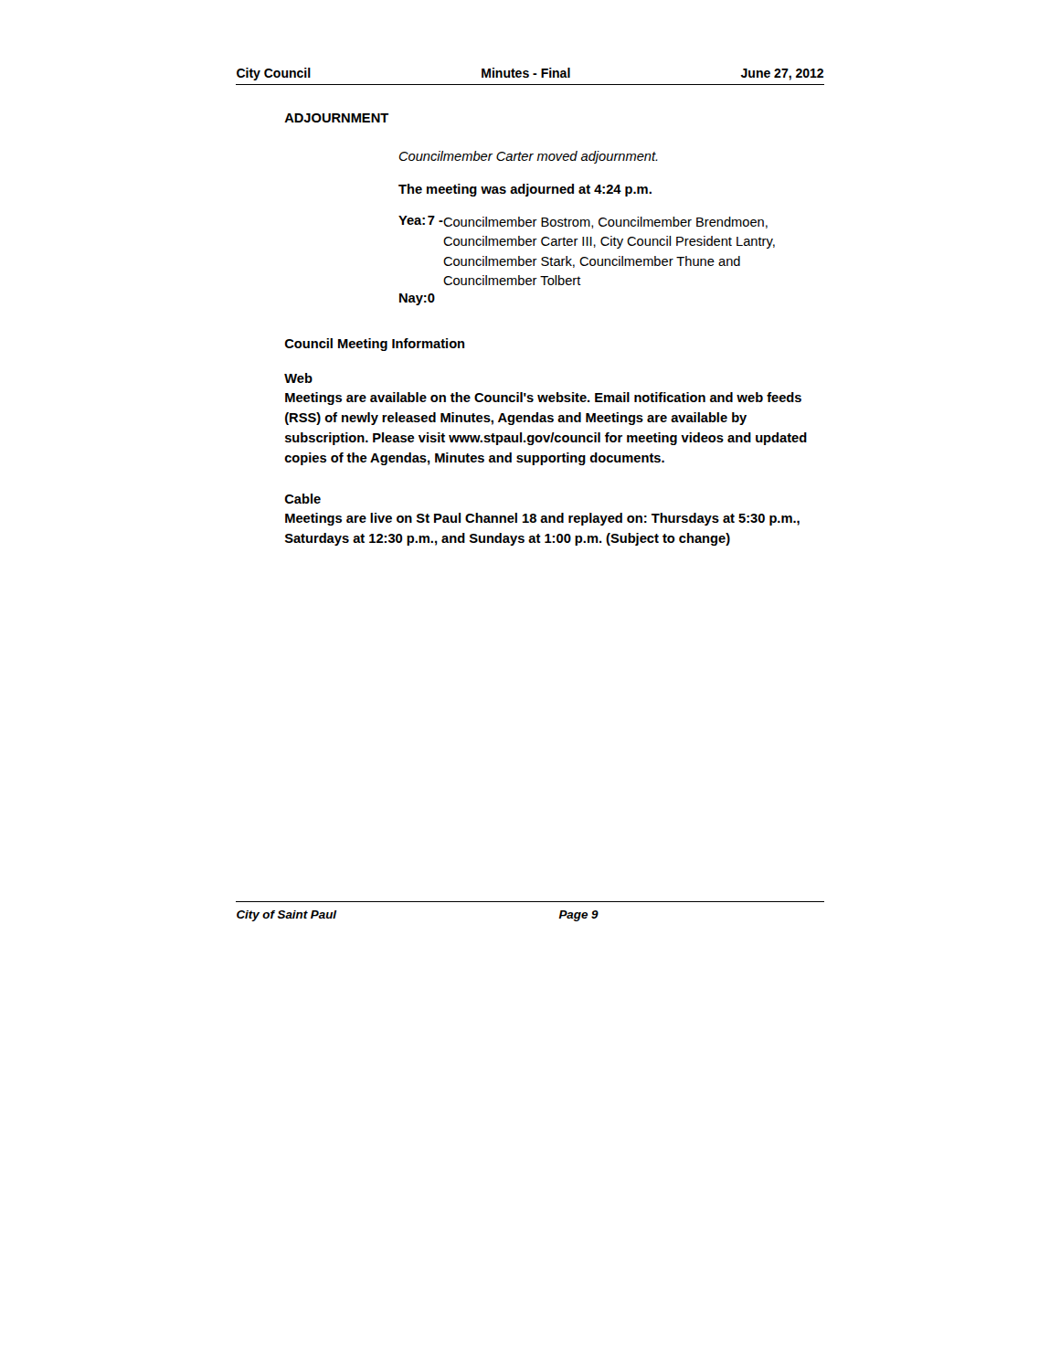City Council
Minutes - Final
June 27, 2012
ADJOURNMENT
Councilmember Carter moved adjournment.
The meeting was adjourned at 4:24 p.m.
| Yea: | 7 - | Councilmember Bostrom, Councilmember Brendmoen, Councilmember Carter III, City Council President Lantry, Councilmember Stark, Councilmember Thune and Councilmember Tolbert |
| Nay: | 0 | |
Council Meeting Information
Web
Meetings are available on the Council's website. Email notification and web feeds (RSS) of newly released Minutes, Agendas and Meetings are available by subscription. Please visit www.stpaul.gov/council for meeting videos and updated copies of the Agendas, Minutes and supporting documents.
Cable
Meetings are live on St Paul Channel 18 and replayed on: Thursdays at 5:30 p.m., Saturdays at 12:30 p.m., and Sundays at 1:00 p.m. (Subject to change)
City of Saint Paul
Page 9